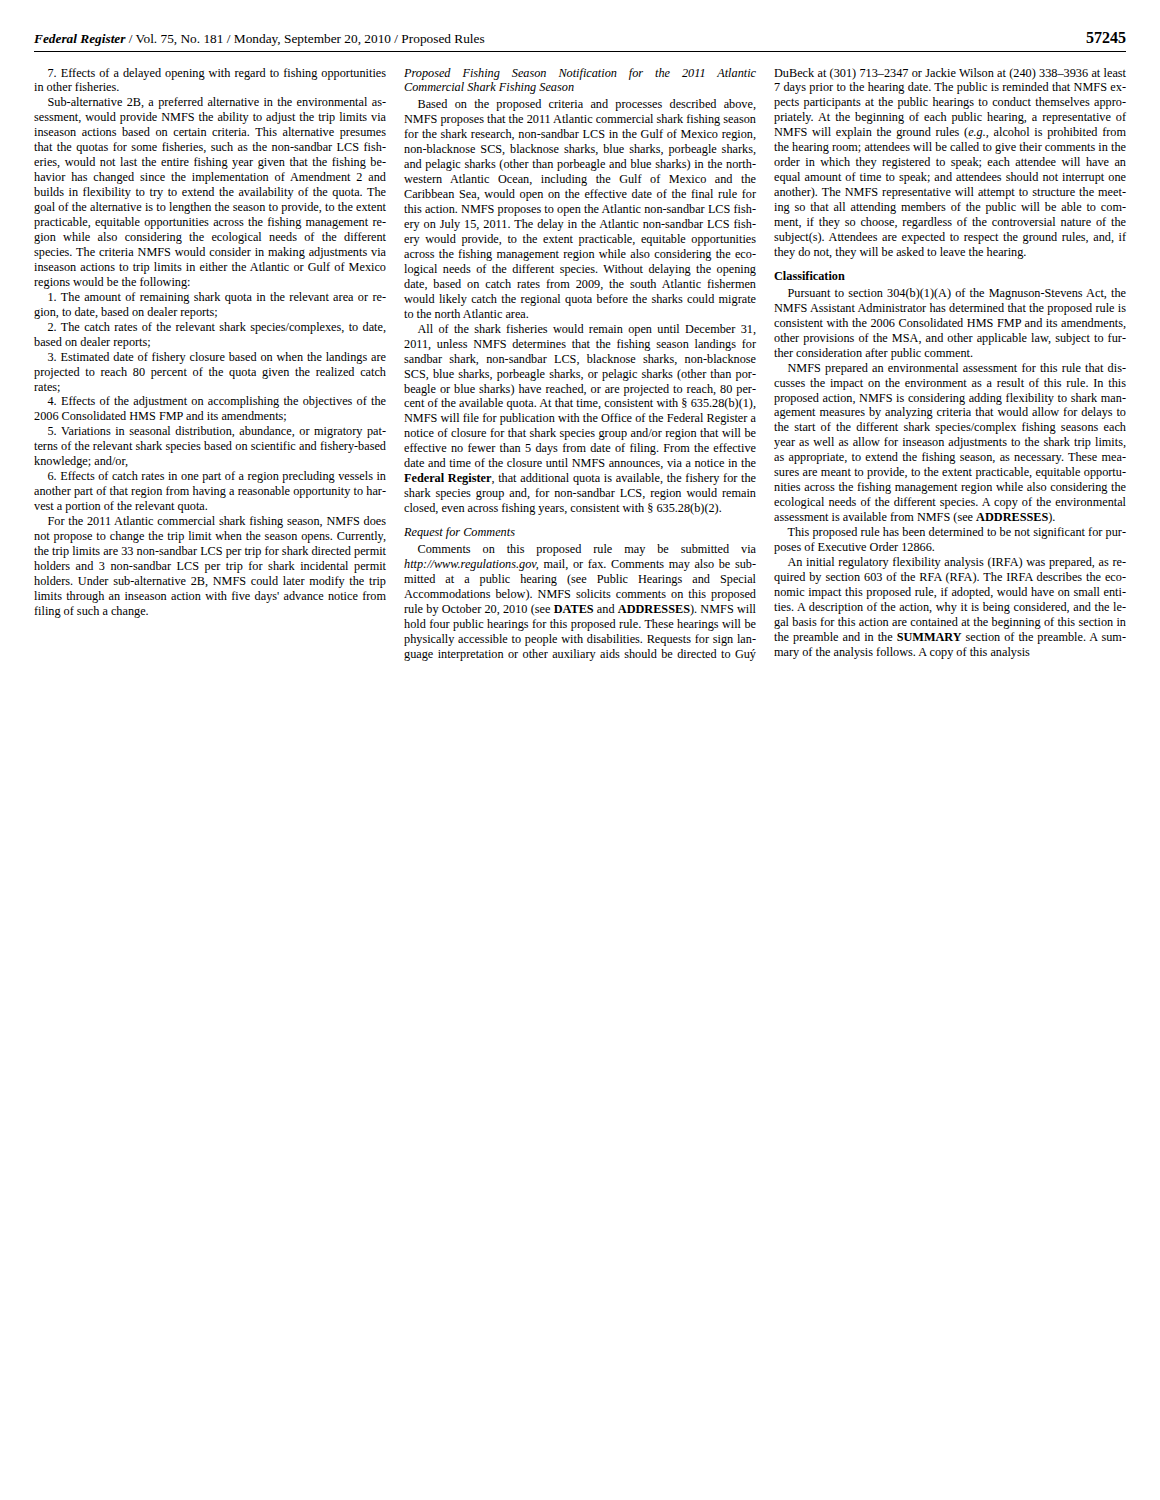Federal Register / Vol. 75, No. 181 / Monday, September 20, 2010 / Proposed Rules
57245
7. Effects of a delayed opening with regard to fishing opportunities in other fisheries.
Sub-alternative 2B, a preferred alternative in the environmental assessment, would provide NMFS the ability to adjust the trip limits via inseason actions based on certain criteria. This alternative presumes that the quotas for some fisheries, such as the non-sandbar LCS fisheries, would not last the entire fishing year given that the fishing behavior has changed since the implementation of Amendment 2 and builds in flexibility to try to extend the availability of the quota. The goal of the alternative is to lengthen the season to provide, to the extent practicable, equitable opportunities across the fishing management region while also considering the ecological needs of the different species. The criteria NMFS would consider in making adjustments via inseason actions to trip limits in either the Atlantic or Gulf of Mexico regions would be the following:
1. The amount of remaining shark quota in the relevant area or region, to date, based on dealer reports;
2. The catch rates of the relevant shark species/complexes, to date, based on dealer reports;
3. Estimated date of fishery closure based on when the landings are projected to reach 80 percent of the quota given the realized catch rates;
4. Effects of the adjustment on accomplishing the objectives of the 2006 Consolidated HMS FMP and its amendments;
5. Variations in seasonal distribution, abundance, or migratory patterns of the relevant shark species based on scientific and fishery-based knowledge; and/or,
6. Effects of catch rates in one part of a region precluding vessels in another part of that region from having a reasonable opportunity to harvest a portion of the relevant quota.
For the 2011 Atlantic commercial shark fishing season, NMFS does not propose to change the trip limit when the season opens. Currently, the trip limits are 33 non-sandbar LCS per trip for shark directed permit holders and 3 non-sandbar LCS per trip for shark incidental permit holders. Under sub-alternative 2B, NMFS could later modify the trip limits through an inseason action with five days' advance notice from filing of such a change.
Proposed Fishing Season Notification for the 2011 Atlantic Commercial Shark Fishing Season
Based on the proposed criteria and processes described above, NMFS proposes that the 2011 Atlantic commercial shark fishing season for the shark research, non-sandbar LCS in the Gulf of Mexico region, non-blacknose SCS, blacknose sharks, blue sharks, porbeagle sharks, and pelagic sharks (other than porbeagle and blue sharks) in the northwestern Atlantic Ocean, including the Gulf of Mexico and the Caribbean Sea, would open on the effective date of the final rule for this action. NMFS proposes to open the Atlantic non-sandbar LCS fishery on July 15, 2011. The delay in the Atlantic non-sandbar LCS fishery would provide, to the extent practicable, equitable opportunities across the fishing management region while also considering the ecological needs of the different species. Without delaying the opening date, based on catch rates from 2009, the south Atlantic fishermen would likely catch the regional quota before the sharks could migrate to the north Atlantic area.
All of the shark fisheries would remain open until December 31, 2011, unless NMFS determines that the fishing season landings for sandbar shark, non-sandbar LCS, blacknose sharks, non-blacknose SCS, blue sharks, porbeagle sharks, or pelagic sharks (other than porbeagle or blue sharks) have reached, or are projected to reach, 80 percent of the available quota. At that time, consistent with § 635.28(b)(1), NMFS will file for publication with the Office of the Federal Register a notice of closure for that shark species group and/or region that will be effective no fewer than 5 days from date of filing. From the effective date and time of the closure until NMFS announces, via a notice in the Federal Register, that additional quota is available, the fishery for the shark species group and, for non-sandbar LCS, region would remain closed, even across fishing years, consistent with § 635.28(b)(2).
Request for Comments
Comments on this proposed rule may be submitted via http://www.regulations.gov, mail, or fax. Comments may also be submitted at a public hearing (see Public Hearings and Special Accommodations below). NMFS solicits comments on this proposed rule by October 20, 2010 (see DATES and ADDRESSES). NMFS will hold four public hearings for this proposed rule. These hearings will be physically accessible to people with disabilities. Requests for sign language interpretation or other auxiliary aids should be directed to Guý DuBeck at (301) 713–2347 or Jackie Wilson at (240) 338–3936 at least 7 days prior to the hearing date. The public is reminded that NMFS expects participants at the public hearings to conduct themselves appropriately. At the beginning of each public hearing, a representative of NMFS will explain the ground rules (e.g., alcohol is prohibited from the hearing room; attendees will be called to give their comments in the order in which they registered to speak; each attendee will have an equal amount of time to speak; and attendees should not interrupt one another). The NMFS representative will attempt to structure the meeting so that all attending members of the public will be able to comment, if they so choose, regardless of the controversial nature of the subject(s). Attendees are expected to respect the ground rules, and, if they do not, they will be asked to leave the hearing.
Classification
Pursuant to section 304(b)(1)(A) of the Magnuson-Stevens Act, the NMFS Assistant Administrator has determined that the proposed rule is consistent with the 2006 Consolidated HMS FMP and its amendments, other provisions of the MSA, and other applicable law, subject to further consideration after public comment.
NMFS prepared an environmental assessment for this rule that discusses the impact on the environment as a result of this rule. In this proposed action, NMFS is considering adding flexibility to shark management measures by analyzing criteria that would allow for delays to the start of the different shark species/complex fishing seasons each year as well as allow for inseason adjustments to the shark trip limits, as appropriate, to extend the fishing season, as necessary. These measures are meant to provide, to the extent practicable, equitable opportunities across the fishing management region while also considering the ecological needs of the different species. A copy of the environmental assessment is available from NMFS (see ADDRESSES).
This proposed rule has been determined to be not significant for purposes of Executive Order 12866.
An initial regulatory flexibility analysis (IRFA) was prepared, as required by section 603 of the RFA (RFA). The IRFA describes the economic impact this proposed rule, if adopted, would have on small entities. A description of the action, why it is being considered, and the legal basis for this action are contained at the beginning of this section in the preamble and in the SUMMARY section of the preamble. A summary of the analysis follows. A copy of this analysis